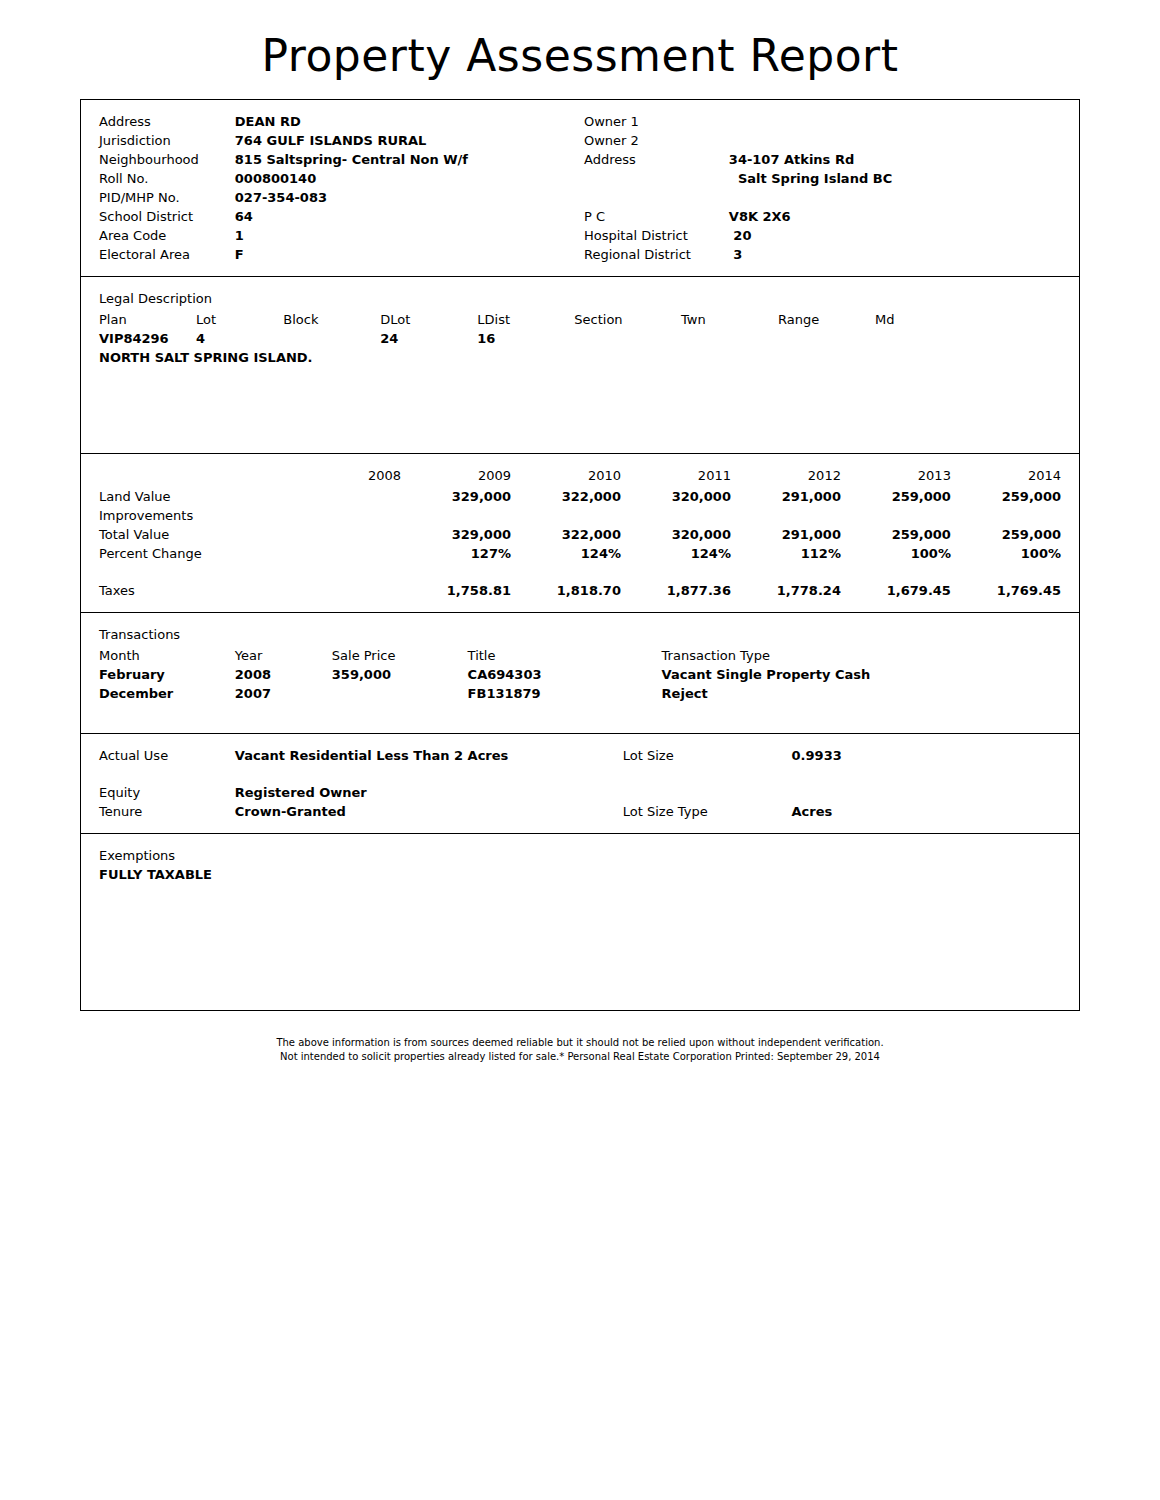Property Assessment Report
| Address | DEAN RD | Owner 1 | |
| Jurisdiction | 764 GULF ISLANDS RURAL | Owner 2 | |
| Neighbourhood | 815 Saltspring- Central Non W/f | Address | 34-107 Atkins Rd |
| Roll No. | 000800140 | | Salt Spring Island BC |
| PID/MHP No. | 027-354-083 | | |
| School District | 64 | P C | V8K 2X6 |
| Area Code | 1 | Hospital District | 20 |
| Electoral Area | F | Regional District | 3 |
| Legal Description |
| Plan | Lot | Block | DLot | LDist | Section | Twn | Range | Md | |
| VIP84296 | 4 | | 24 | 16 | | | | | |
| NORTH SALT SPRING ISLAND. |
| | 2008 | 2009 | 2010 | 2011 | 2012 | 2013 | 2014 |
| Land Value | | 329,000 | 322,000 | 320,000 | 291,000 | 259,000 | 259,000 |
| Improvements | | | | | | | |
| Total Value | | 329,000 | 322,000 | 320,000 | 291,000 | 259,000 | 259,000 |
| Percent Change | | 127% | 124% | 124% | 112% | 100% | 100% |
| Taxes | | 1,758.81 | 1,818.70 | 1,877.36 | 1,778.24 | 1,679.45 | 1,769.45 |
| Transactions |
| Month | Year | Sale Price | Title | Transaction Type |
| February | 2008 | 359,000 | CA694303 | Vacant Single Property Cash |
| December | 2007 | | FB131879 | Reject |
| Actual Use | Vacant Residential Less Than 2 Acres | Lot Size | 0.9933 |
| Equity | Registered Owner | | |
| Tenure | Crown-Granted | Lot Size Type | Acres |
| Exemptions |
| FULLY TAXABLE |
The above information is from sources deemed reliable but it should not be relied upon without independent verification.
Not intended to solicit properties already listed for sale.* Personal Real Estate Corporation Printed: September 29, 2014